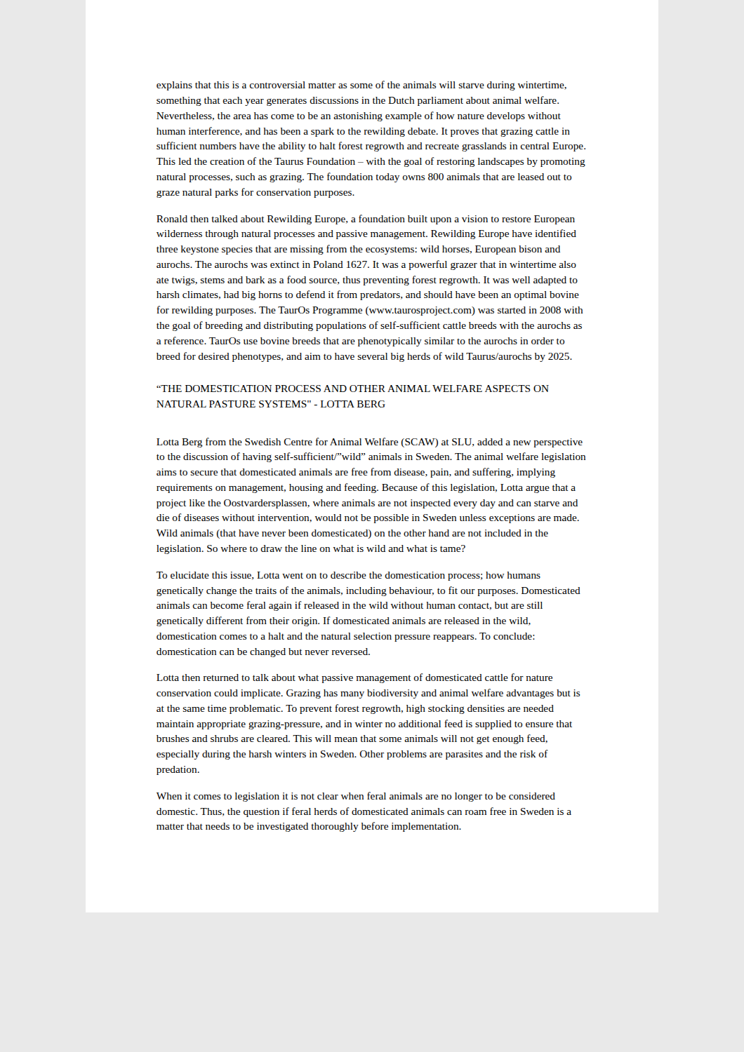explains that this is a controversial matter as some of the animals will starve during wintertime, something that each year generates discussions in the Dutch parliament about animal welfare. Nevertheless, the area has come to be an astonishing example of how nature develops without human interference, and has been a spark to the rewilding debate. It proves that grazing cattle in sufficient numbers have the ability to halt forest regrowth and recreate grasslands in central Europe. This led the creation of the Taurus Foundation – with the goal of restoring landscapes by promoting natural processes, such as grazing. The foundation today owns 800 animals that are leased out to graze natural parks for conservation purposes.
Ronald then talked about Rewilding Europe, a foundation built upon a vision to restore European wilderness through natural processes and passive management. Rewilding Europe have identified three keystone species that are missing from the ecosystems: wild horses, European bison and aurochs. The aurochs was extinct in Poland 1627. It was a powerful grazer that in wintertime also ate twigs, stems and bark as a food source, thus preventing forest regrowth. It was well adapted to harsh climates, had big horns to defend it from predators, and should have been an optimal bovine for rewilding purposes. The TaurOs Programme (www.taurosproject.com) was started in 2008 with the goal of breeding and distributing populations of self-sufficient cattle breeds with the aurochs as a reference. TaurOs use bovine breeds that are phenotypically similar to the aurochs in order to breed for desired phenotypes, and aim to have several big herds of wild Taurus/aurochs by 2025.
“The domestication process and other animal welfare aspects on natural pasture systems" - Lotta Berg
Lotta Berg from the Swedish Centre for Animal Welfare (SCAW) at SLU, added a new perspective to the discussion of having self-sufficient/”wild” animals in Sweden. The animal welfare legislation aims to secure that domesticated animals are free from disease, pain, and suffering, implying requirements on management, housing and feeding. Because of this legislation, Lotta argue that a project like the Oostvardersplassen, where animals are not inspected every day and can starve and die of diseases without intervention, would not be possible in Sweden unless exceptions are made. Wild animals (that have never been domesticated) on the other hand are not included in the legislation. So where to draw the line on what is wild and what is tame?
To elucidate this issue, Lotta went on to describe the domestication process; how humans genetically change the traits of the animals, including behaviour, to fit our purposes. Domesticated animals can become feral again if released in the wild without human contact, but are still genetically different from their origin. If domesticated animals are released in the wild, domestication comes to a halt and the natural selection pressure reappears. To conclude: domestication can be changed but never reversed.
Lotta then returned to talk about what passive management of domesticated cattle for nature conservation could implicate. Grazing has many biodiversity and animal welfare advantages but is at the same time problematic. To prevent forest regrowth, high stocking densities are needed maintain appropriate grazing-pressure, and in winter no additional feed is supplied to ensure that brushes and shrubs are cleared. This will mean that some animals will not get enough feed, especially during the harsh winters in Sweden. Other problems are parasites and the risk of predation.
When it comes to legislation it is not clear when feral animals are no longer to be considered domestic. Thus, the question if feral herds of domesticated animals can roam free in Sweden is a matter that needs to be investigated thoroughly before implementation.